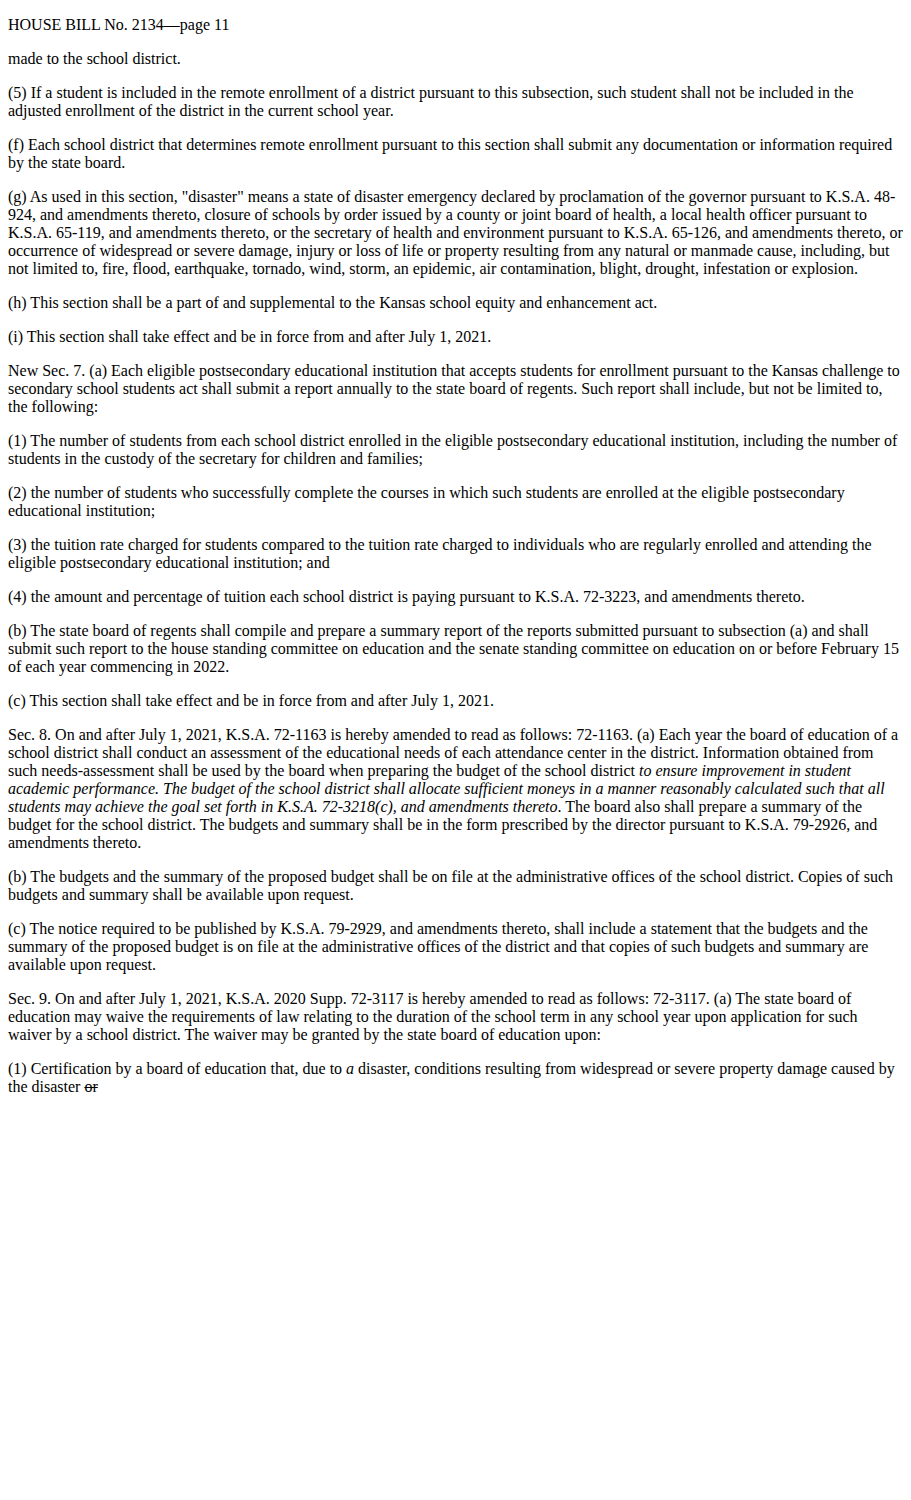HOUSE BILL No. 2134—page 11
made to the school district.
(5) If a student is included in the remote enrollment of a district pursuant to this subsection, such student shall not be included in the adjusted enrollment of the district in the current school year.
(f) Each school district that determines remote enrollment pursuant to this section shall submit any documentation or information required by the state board.
(g) As used in this section, "disaster" means a state of disaster emergency declared by proclamation of the governor pursuant to K.S.A. 48-924, and amendments thereto, closure of schools by order issued by a county or joint board of health, a local health officer pursuant to K.S.A. 65-119, and amendments thereto, or the secretary of health and environment pursuant to K.S.A. 65-126, and amendments thereto, or occurrence of widespread or severe damage, injury or loss of life or property resulting from any natural or manmade cause, including, but not limited to, fire, flood, earthquake, tornado, wind, storm, an epidemic, air contamination, blight, drought, infestation or explosion.
(h) This section shall be a part of and supplemental to the Kansas school equity and enhancement act.
(i) This section shall take effect and be in force from and after July 1, 2021.
New Sec. 7. (a) Each eligible postsecondary educational institution that accepts students for enrollment pursuant to the Kansas challenge to secondary school students act shall submit a report annually to the state board of regents. Such report shall include, but not be limited to, the following:
(1) The number of students from each school district enrolled in the eligible postsecondary educational institution, including the number of students in the custody of the secretary for children and families;
(2) the number of students who successfully complete the courses in which such students are enrolled at the eligible postsecondary educational institution;
(3) the tuition rate charged for students compared to the tuition rate charged to individuals who are regularly enrolled and attending the eligible postsecondary educational institution; and
(4) the amount and percentage of tuition each school district is paying pursuant to K.S.A. 72-3223, and amendments thereto.
(b) The state board of regents shall compile and prepare a summary report of the reports submitted pursuant to subsection (a) and shall submit such report to the house standing committee on education and the senate standing committee on education on or before February 15 of each year commencing in 2022.
(c) This section shall take effect and be in force from and after July 1, 2021.
Sec. 8. On and after July 1, 2021, K.S.A. 72-1163 is hereby amended to read as follows: 72-1163. (a) Each year the board of education of a school district shall conduct an assessment of the educational needs of each attendance center in the district. Information obtained from such needs-assessment shall be used by the board when preparing the budget of the school district to ensure improvement in student academic performance. The budget of the school district shall allocate sufficient moneys in a manner reasonably calculated such that all students may achieve the goal set forth in K.S.A. 72-3218(c), and amendments thereto. The board also shall prepare a summary of the budget for the school district. The budgets and summary shall be in the form prescribed by the director pursuant to K.S.A. 79-2926, and amendments thereto.
(b) The budgets and the summary of the proposed budget shall be on file at the administrative offices of the school district. Copies of such budgets and summary shall be available upon request.
(c) The notice required to be published by K.S.A. 79-2929, and amendments thereto, shall include a statement that the budgets and the summary of the proposed budget is on file at the administrative offices of the district and that copies of such budgets and summary are available upon request.
Sec. 9. On and after July 1, 2021, K.S.A. 2020 Supp. 72-3117 is hereby amended to read as follows: 72-3117. (a) The state board of education may waive the requirements of law relating to the duration of the school term in any school year upon application for such waiver by a school district. The waiver may be granted by the state board of education upon:
(1) Certification by a board of education that, due to a disaster, conditions resulting from widespread or severe property damage caused by the disaster or